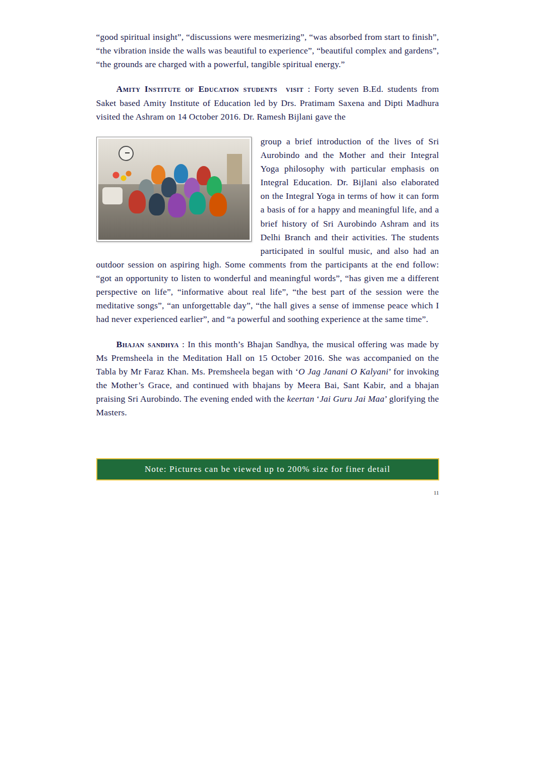“good spiritual insight”, “discussions were mesmerizing”, “was absorbed from start to finish”, “the vibration inside the walls was beautiful to experience”, “beautiful complex and gardens”, “the grounds are charged with a powerful, tangible spiritual energy.”
Amity Institute of Education students visit : Forty seven B.Ed. students from Saket based Amity Institute of Education led by Drs. Pratimam Saxena and Dipti Madhura visited the Ashram on 14 October 2016. Dr. Ramesh Bijlani gave the
group a brief introduction of the lives of Sri Aurobindo and the Mother and their Integral Yoga philosophy with particular emphasis on Integral Education. Dr. Bijlani also elaborated on the Integral Yoga in terms of how it can form a basis of for a happy and meaningful life, and a brief history of Sri Aurobindo Ashram and its Delhi Branch and their activities. The students participated in soulful music, and also had an outdoor session on aspiring high. Some comments from the participants at the end follow: “got an opportunity to listen to wonderful and meaningful words”, “has given me a different perspective on life”, “informative about real life”, “the best part of the session were the meditative songs”, “an unforgettable day”, “the hall gives a sense of immense peace which I had never experienced earlier”, and “a powerful and soothing experience at the same time”.
Bhajan sandhya : In this month’s Bhajan Sandhya, the musical offering was made by Ms Premsheela in the Meditation Hall on 15 October 2016. She was accompanied on the Tabla by Mr Faraz Khan. Ms. Premsheela began with ‘O Jag Janani O Kalyani’ for invoking the Mother’s Grace, and continued with bhajans by Meera Bai, Sant Kabir, and a bhajan praising Sri Aurobindo. The evening ended with the keertan ‘Jai Guru Jai Maa’ glorifying the Masters.
Note: Pictures can be viewed up to 200% size for finer detail
11